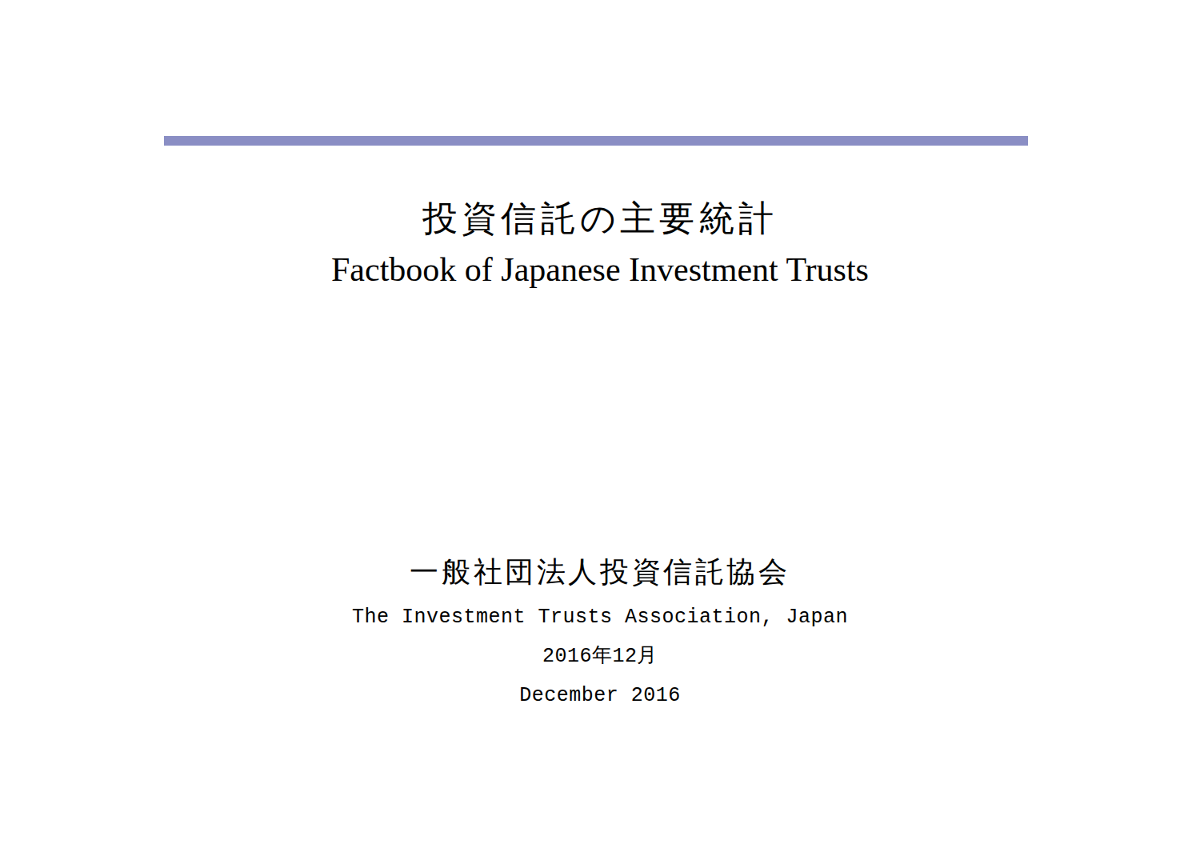投資信託の主要統計
Factbook of Japanese Investment Trusts
一般社団法人投資信託協会
The Investment Trusts Association, Japan
2016年12月
December 2016